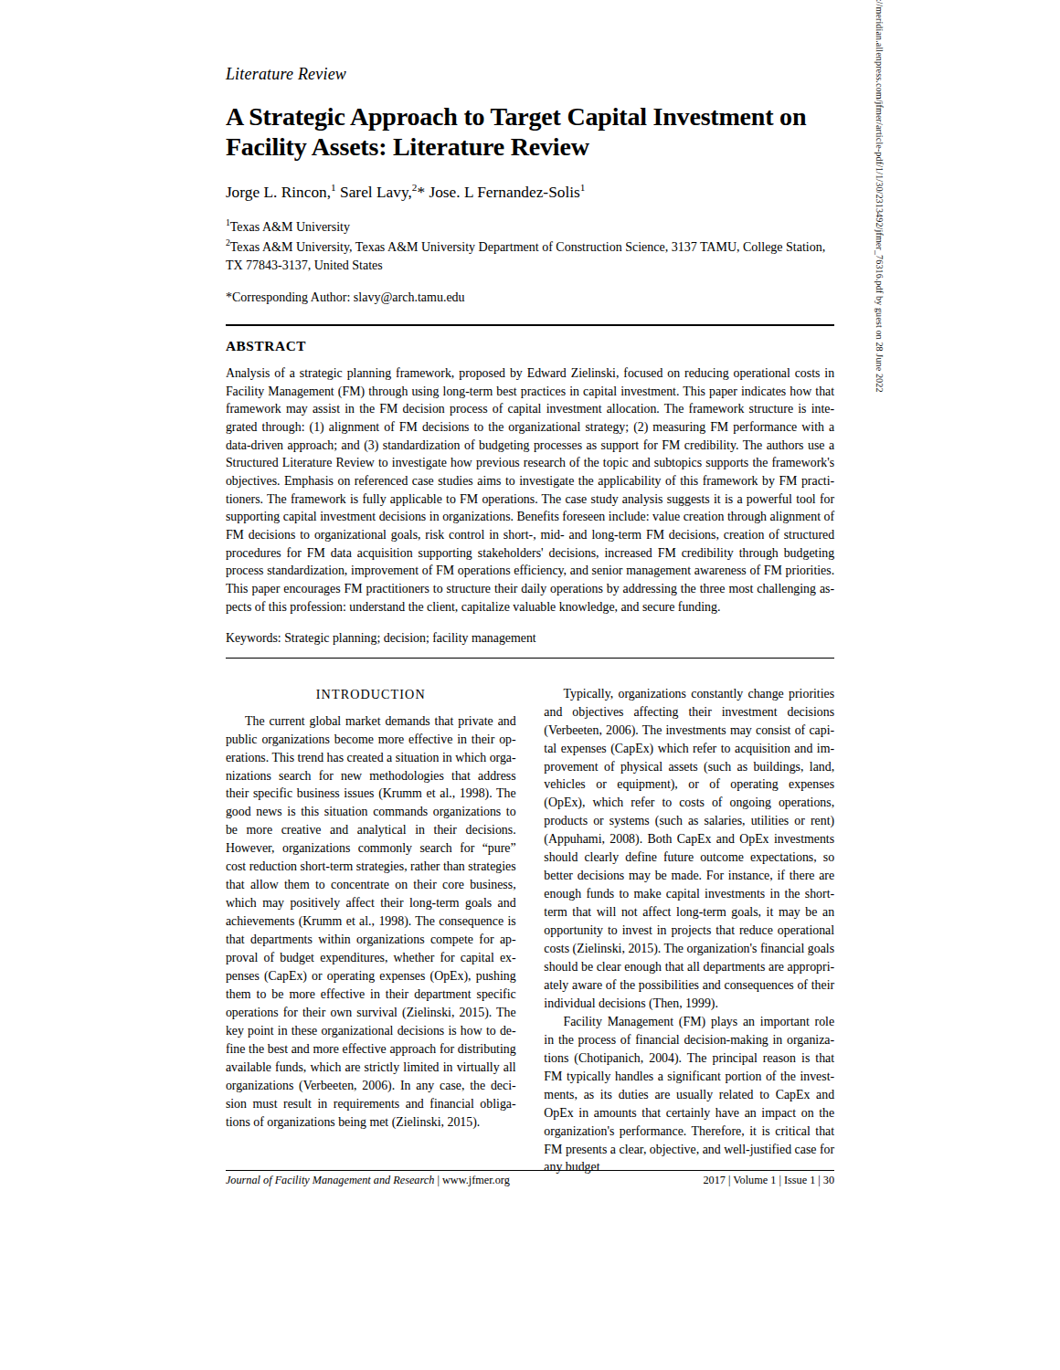Downloaded from http://meridian.allenpress.com/jfmer/article-pdf/1/1/30/2313492/jfmer_76316.pdf by guest on 28 June 2022
Literature Review
A Strategic Approach to Target Capital Investment on
Facility Assets: Literature Review
Jorge L. Rincon,1 Sarel Lavy,2* Jose. L Fernandez-Solis1
1Texas A&M University
2Texas A&M University, Texas A&M University Department of Construction Science, 3137 TAMU, College Station, TX 77843-3137, United States
*Corresponding Author: slavy@arch.tamu.edu
ABSTRACT
Analysis of a strategic planning framework, proposed by Edward Zielinski, focused on reducing operational costs in Facility Management (FM) through using long-term best practices in capital investment. This paper indicates how that framework may assist in the FM decision process of capital investment allocation. The framework structure is integrated through: (1) alignment of FM decisions to the organizational strategy; (2) measuring FM performance with a data-driven approach; and (3) standardization of budgeting processes as support for FM credibility. The authors use a Structured Literature Review to investigate how previous research of the topic and subtopics supports the framework's objectives. Emphasis on referenced case studies aims to investigate the applicability of this framework by FM practitioners. The framework is fully applicable to FM operations. The case study analysis suggests it is a powerful tool for supporting capital investment decisions in organizations. Benefits foreseen include: value creation through alignment of FM decisions to organizational goals, risk control in short-, mid- and long-term FM decisions, creation of structured procedures for FM data acquisition supporting stakeholders' decisions, increased FM credibility through budgeting process standardization, improvement of FM operations efficiency, and senior management awareness of FM priorities. This paper encourages FM practitioners to structure their daily operations by addressing the three most challenging aspects of this profession: understand the client, capitalize valuable knowledge, and secure funding.
Keywords: Strategic planning; decision; facility management
Introduction
The current global market demands that private and public organizations become more effective in their operations. This trend has created a situation in which organizations search for new methodologies that address their specific business issues (Krumm et al., 1998). The good news is this situation commands organizations to be more creative and analytical in their decisions. However, organizations commonly search for “pure” cost reduction short-term strategies, rather than strategies that allow them to concentrate on their core business, which may positively affect their long-term goals and achievements (Krumm et al., 1998). The consequence is that departments within organizations compete for approval of budget expenditures, whether for capital expenses (CapEx) or operating expenses (OpEx), pushing them to be more effective in their department specific operations for their own survival (Zielinski, 2015). The key point in these organizational decisions is how to define the best and more effective approach for distributing available funds, which are strictly limited in virtually all organizations (Verbeeten, 2006). In any case, the decision must result in requirements and financial obligations of organizations being met (Zielinski, 2015).
Typically, organizations constantly change priorities and objectives affecting their investment decisions (Verbeeten, 2006). The investments may consist of capital expenses (CapEx) which refer to acquisition and improvement of physical assets (such as buildings, land, vehicles or equipment), or of operating expenses (OpEx), which refer to costs of ongoing operations, products or systems (such as salaries, utilities or rent) (Appuhami, 2008). Both CapEx and OpEx investments should clearly define future outcome expectations, so better decisions may be made. For instance, if there are enough funds to make capital investments in the short-term that will not affect long-term goals, it may be an opportunity to invest in projects that reduce operational costs (Zielinski, 2015). The organization's financial goals should be clear enough that all departments are appropriately aware of the possibilities and consequences of their individual decisions (Then, 1999).
Facility Management (FM) plays an important role in the process of financial decision-making in organizations (Chotipanich, 2004). The principal reason is that FM typically handles a significant portion of the investments, as its duties are usually related to CapEx and OpEx in amounts that certainly have an impact on the organization's performance. Therefore, it is critical that FM presents a clear, objective, and well-justified case for any budget
Journal of Facility Management and Research | www.jfmer.org
2017 | Volume 1 | Issue 1 | 30